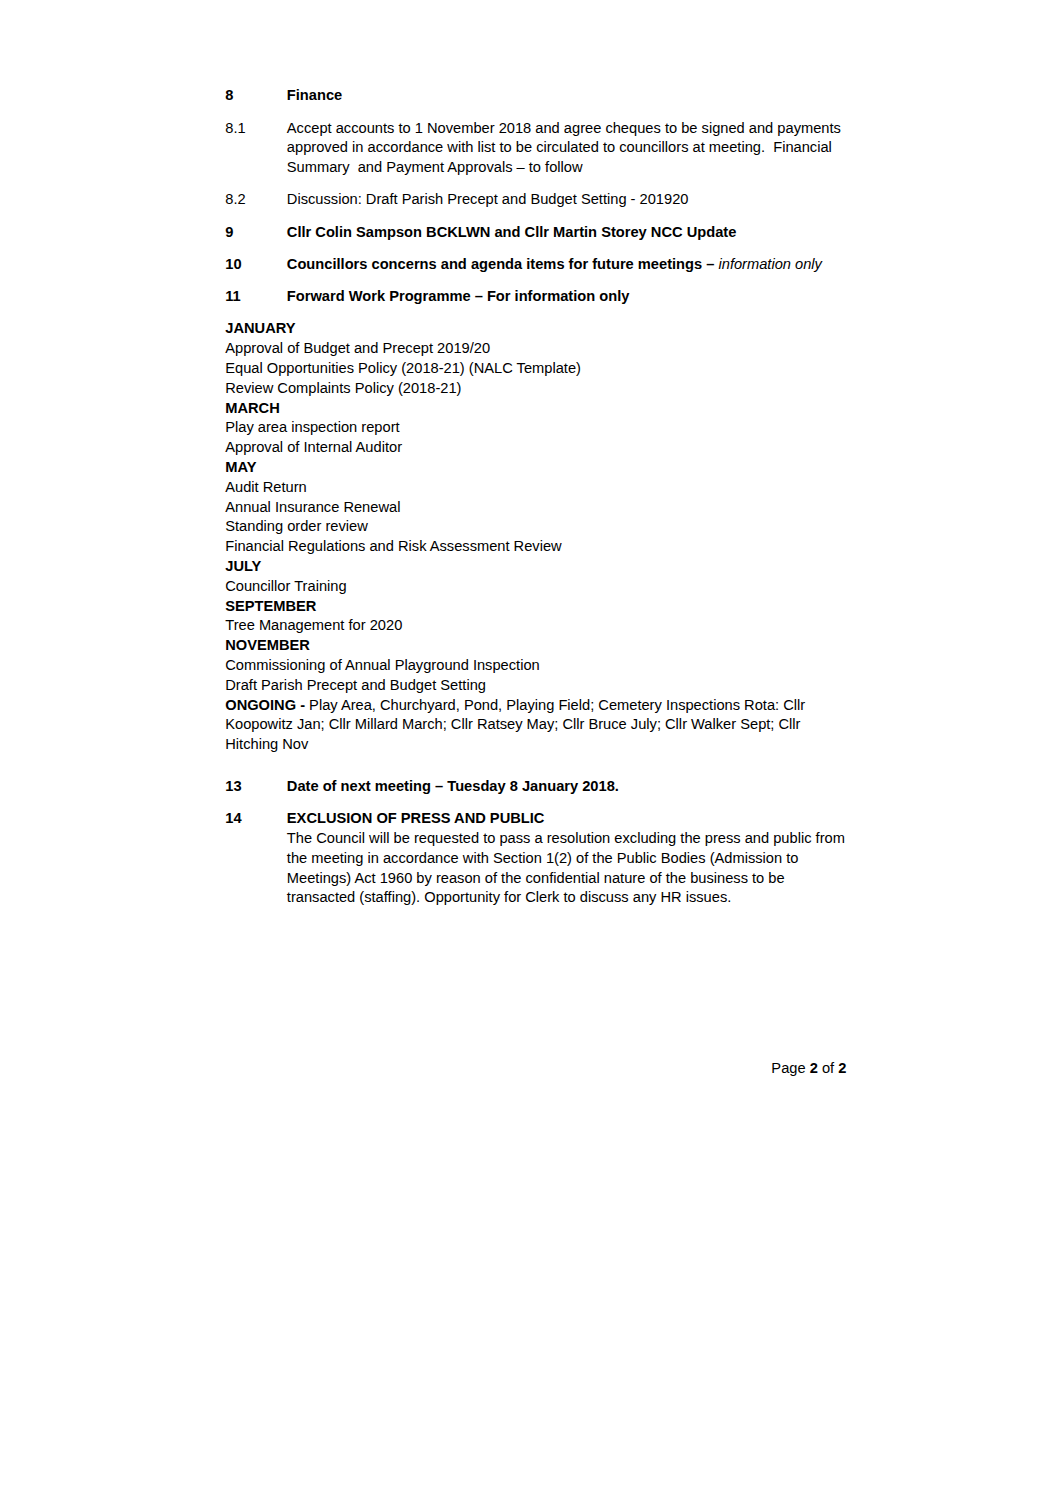8
Finance
8.1
Accept accounts to 1 November 2018 and agree cheques to be signed and payments approved in accordance with list to be circulated to councillors at meeting. Financial Summary and Payment Approvals – to follow
8.2
Discussion: Draft Parish Precept and Budget Setting - 201920
9
Cllr Colin Sampson BCKLWN and Cllr Martin Storey NCC Update
10
Councillors concerns and agenda items for future meetings – information only
11
Forward Work Programme – For information only
JANUARY
Approval of Budget and Precept 2019/20
Equal Opportunities Policy (2018-21) (NALC Template)
Review Complaints Policy (2018-21)
MARCH
Play area inspection report
Approval of Internal Auditor
MAY
Audit Return
Annual Insurance Renewal
Standing order review
Financial Regulations and Risk Assessment Review
JULY
Councillor Training
SEPTEMBER
Tree Management for 2020
NOVEMBER
Commissioning of Annual Playground Inspection
Draft Parish Precept and Budget Setting
ONGOING - Play Area, Churchyard, Pond, Playing Field; Cemetery Inspections Rota: Cllr Koopowitz Jan; Cllr Millard March; Cllr Ratsey May; Cllr Bruce July; Cllr Walker Sept; Cllr Hitching Nov
13
Date of next meeting – Tuesday 8 January 2018.
14
EXCLUSION OF PRESS AND PUBLIC
The Council will be requested to pass a resolution excluding the press and public from the meeting in accordance with Section 1(2) of the Public Bodies (Admission to Meetings) Act 1960 by reason of the confidential nature of the business to be transacted (staffing). Opportunity for Clerk to discuss any HR issues.
Page 2 of 2